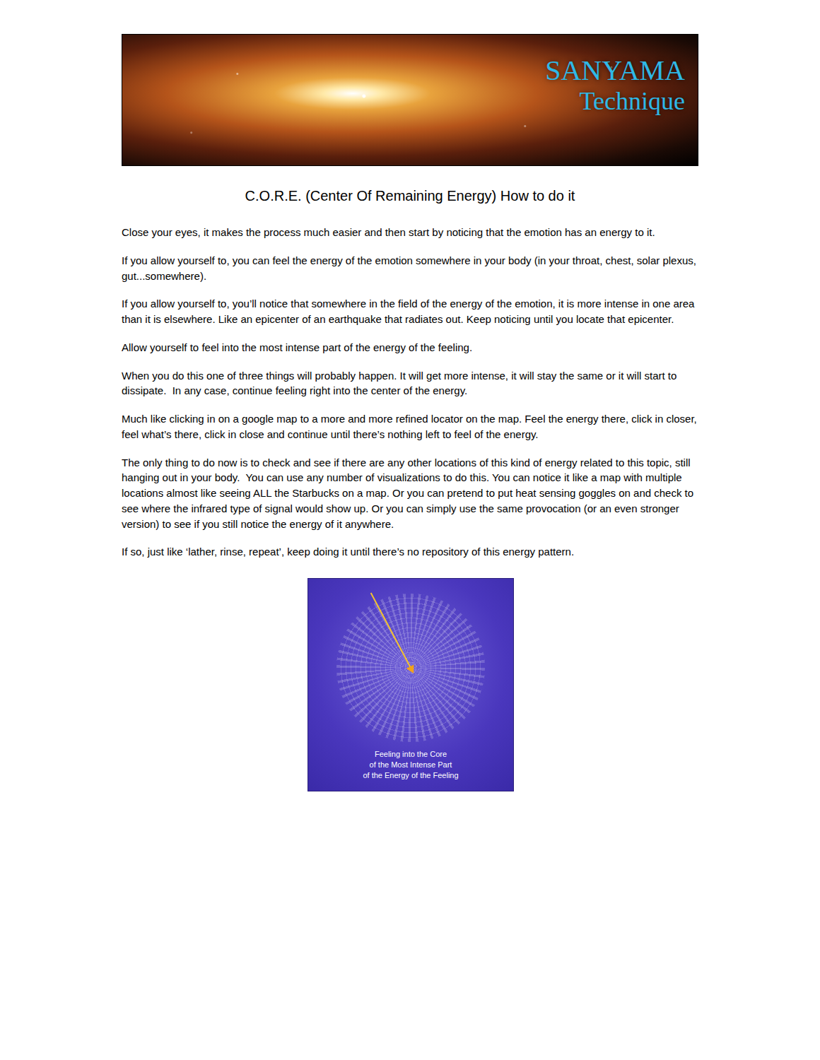SANYAMA Technique
C.O.R.E. (Center Of Remaining Energy) How to do it
Close your eyes, it makes the process much easier and then start by noticing that the emotion has an energy to it.
If you allow yourself to, you can feel the energy of the emotion somewhere in your body (in your throat, chest, solar plexus, gut...somewhere).
If you allow yourself to, you’ll notice that somewhere in the field of the energy of the emotion, it is more intense in one area than it is elsewhere. Like an epicenter of an earthquake that radiates out. Keep noticing until you locate that epicenter.
Allow yourself to feel into the most intense part of the energy of the feeling.
When you do this one of three things will probably happen. It will get more intense, it will stay the same or it will start to dissipate. In any case, continue feeling right into the center of the energy.
Much like clicking in on a google map to a more and more refined locator on the map. Feel the energy there, click in closer, feel what’s there, click in close and continue until there’s nothing left to feel of the energy.
The only thing to do now is to check and see if there are any other locations of this kind of energy related to this topic, still hanging out in your body. You can use any number of visualizations to do this. You can notice it like a map with multiple locations almost like seeing ALL the Starbucks on a map. Or you can pretend to put heat sensing goggles on and check to see where the infrared type of signal would show up. Or you can simply use the same provocation (or an even stronger version) to see if you still notice the energy of it anywhere.
If so, just like ‘lather, rinse, repeat’, keep doing it until there’s no repository of this energy pattern.
Feeling into the Core
of the Most Intense Part
of the Energy of the Feeling